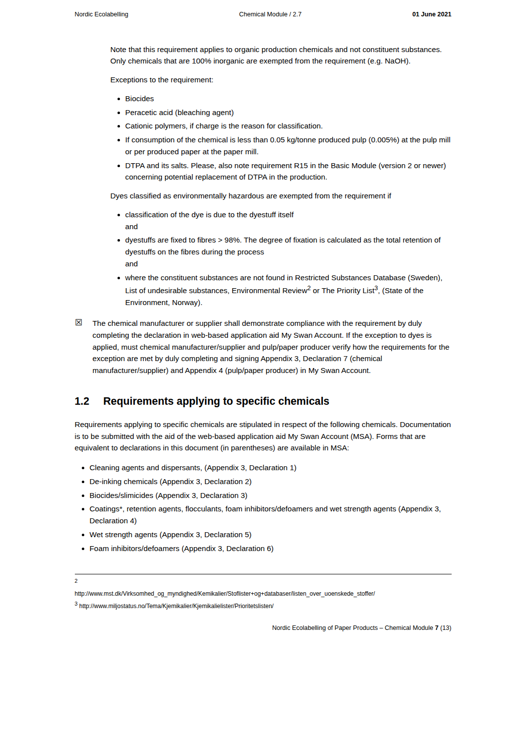Nordic Ecolabelling
Chemical Module / 2.7
01 June 2021
Note that this requirement applies to organic production chemicals and not constituent substances. Only chemicals that are 100% inorganic are exempted from the requirement (e.g. NaOH).
Exceptions to the requirement:
Biocides
Peracetic acid (bleaching agent)
Cationic polymers, if charge is the reason for classification.
If consumption of the chemical is less than 0.05 kg/tonne produced pulp (0.005%) at the pulp mill or per produced paper at the paper mill.
DTPA and its salts. Please, also note requirement R15 in the Basic Module (version 2 or newer) concerning potential replacement of DTPA in the production.
Dyes classified as environmentally hazardous are exempted from the requirement if
classification of the dye is due to the dyestuff itself
and
dyestuffs are fixed to fibres > 98%. The degree of fixation is calculated as the total retention of dyestuffs on the fibres during the process
and
where the constituent substances are not found in Restricted Substances Database (Sweden), List of undesirable substances, Environmental Review2 or The Priority List3, (State of the Environment, Norway).
☒
The chemical manufacturer or supplier shall demonstrate compliance with the requirement by duly completing the declaration in web-based application aid My Swan Account. If the exception to dyes is applied, must chemical manufacturer/supplier and pulp/paper producer verify how the requirements for the exception are met by duly completing and signing Appendix 3, Declaration 7 (chemical manufacturer/supplier) and Appendix 4 (pulp/paper producer) in My Swan Account.
1.2 Requirements applying to specific chemicals
Requirements applying to specific chemicals are stipulated in respect of the following chemicals. Documentation is to be submitted with the aid of the web-based application aid My Swan Account (MSA). Forms that are equivalent to declarations in this document (in parentheses) are available in MSA:
Cleaning agents and dispersants, (Appendix 3, Declaration 1)
De-inking chemicals (Appendix 3, Declaration 2)
Biocides/slimicides (Appendix 3, Declaration 3)
Coatings*, retention agents, flocculants, foam inhibitors/defoamers and wet strength agents (Appendix 3, Declaration 4)
Wet strength agents (Appendix 3, Declaration 5)
Foam inhibitors/defoamers (Appendix 3, Declaration 6)
2
http://www.mst.dk/Virksomhed_og_myndighed/Kemikalier/Stoflister+og+databaser/listen_over_uoenskede_stoffer/
3 http://www.miljostatus.no/Tema/Kjemikalier/Kjemikalielister/Prioritetslisten/
Nordic Ecolabelling of Paper Products – Chemical Module 7 (13)